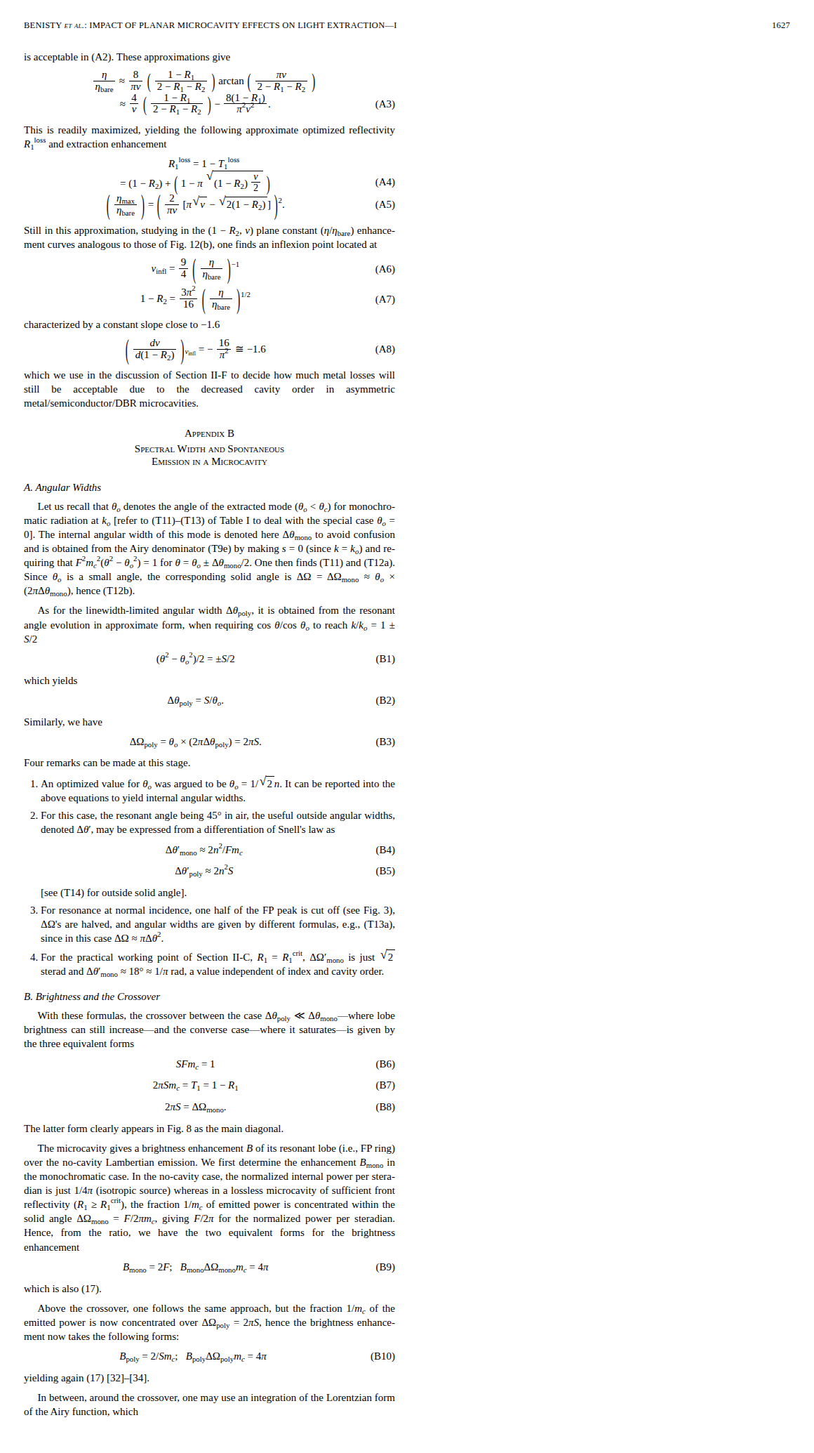BENISTY et al.: IMPACT OF PLANAR MICROCAVITY EFFECTS ON LIGHT EXTRACTION—I
1627
is acceptable in (A2). These approximations give
ηηbare ≈ 8 πv ( 1 − R12 − R1 − R2 ) arctan ( πv 2 − R1 − R2 )
≈ 4 v ( 1 − R12 − R1 − R2 ) − 8(1 − R1) π2v2.
(A3)
This is readily maximized, yielding the following approximate optimized reflectivity R1loss and extraction enhancement
R1loss = 1 − T1loss
= (1 − R2) + ( 1 − π (1 − R2) v 2 )
(A4)
( ηmax ηbare ) = ( 2 πv [πv − 2(1 − R2)] )2.
(A5)
Still in this approximation, studying in the (1 − R2, v) plane constant (η/ηbare) enhancement curves analogous to those of Fig. 12(b), one finds an inflexion point located at
vinfl = 94 ( ηηbare )−1
(A6)
1 − R2 = 3π216 ( ηηbare )1/2
(A7)
characterized by a constant slope close to −1.6
( dv d(1 − R2) )vinfl = − 16 π2 ≅ −1.6
(A8)
which we use in the discussion of Section II-F to decide how much metal losses will still be acceptable due to the decreased cavity order in asymmetric metal/semiconductor/DBR microcavities.
Appendix B
Spectral Width and Spontaneous
Emission in a Microcavity
A. Angular Widths
Let us recall that θo denotes the angle of the extracted mode (θo < θc) for monochromatic radiation at ko [refer to (T11)–(T13) of Table I to deal with the special case θo = 0]. The internal angular width of this mode is denoted here Δθmono to avoid confusion and is obtained from the Airy denominator (T9e) by making s = 0 (since k = ko) and requiring that F2mc2(θ2 − θo2) = 1 for θ = θo ± Δθmono/2. One then finds (T11) and (T12a). Since θo is a small angle, the corresponding solid angle is ΔΩ = ΔΩmono ≈ θo × (2π Δθmono), hence (T12b).
As for the linewidth-limited angular width Δθpoly, it is obtained from the resonant angle evolution in approximate form, when requiring cos θ/cos θo to reach k/ko = 1 ± S/2
(θ2 − θo2)/2 = ±S/2
(B1)
which yields
Δθpoly = S/θo.
(B2)
Similarly, we have
ΔΩpoly = θo × (2π Δθpoly) = 2πS.
(B3)
Four remarks can be made at this stage.
An optimized value for θo was argued to be θo = 1/2 n. It can be reported into the above equations to yield internal angular widths.
For this case, the resonant angle being 45° in air, the useful outside angular widths, denoted Δθ′, may be expressed from a differentiation of Snell's law as
Δθ′mono ≈ 2n2/Fmc
(B4)
Δθ′poly ≈ 2n2S
(B5)
[see (T14) for outside solid angle].
For resonance at normal incidence, one half of the FP peak is cut off (see Fig. 3), ΔΩ's are halved, and angular widths are given by different formulas, e.g., (T13a), since in this case ΔΩ ≈ π Δθ2.
For the practical working point of Section II-C, R1 = R1crit, ΔΩ′mono is just 2 sterad and Δθ′mono ≈ 18° ≈ 1/π rad, a value independent of index and cavity order.
B. Brightness and the Crossover
With these formulas, the crossover between the case Δθpoly ≪ Δθmono—where lobe brightness can still increase—and the converse case—where it saturates—is given by the three equivalent forms
SFmc = 1
(B6)
2πSmc = T1 = 1 − R1
(B7)
2πS = ΔΩmono.
(B8)
The latter form clearly appears in Fig. 8 as the main diagonal.
The microcavity gives a brightness enhancement B of its resonant lobe (i.e., FP ring) over the no-cavity Lambertian emission. We first determine the enhancement Bmono in the monochromatic case. In the no-cavity case, the normalized internal power per steradian is just 1/4π (isotropic source) whereas in a lossless microcavity of sufficient front reflectivity (R1 ≥ R1crit), the fraction 1/mc of emitted power is concentrated within the solid angle ΔΩmono = F/2πmc, giving F/2π for the normalized power per steradian. Hence, from the ratio, we have the two equivalent forms for the brightness enhancement
Bmono = 2F; BmonoΔΩmonomc = 4π
(B9)
which is also (17).
Above the crossover, one follows the same approach, but the fraction 1/mc of the emitted power is now concentrated over ΔΩpoly = 2πS, hence the brightness enhancement now takes the following forms:
Bpoly = 2/Smc; BpolyΔΩpolymc = 4π
(B10)
yielding again (17) [32]–[34].
In between, around the crossover, one may use an integration of the Lorentzian form of the Airy function, which